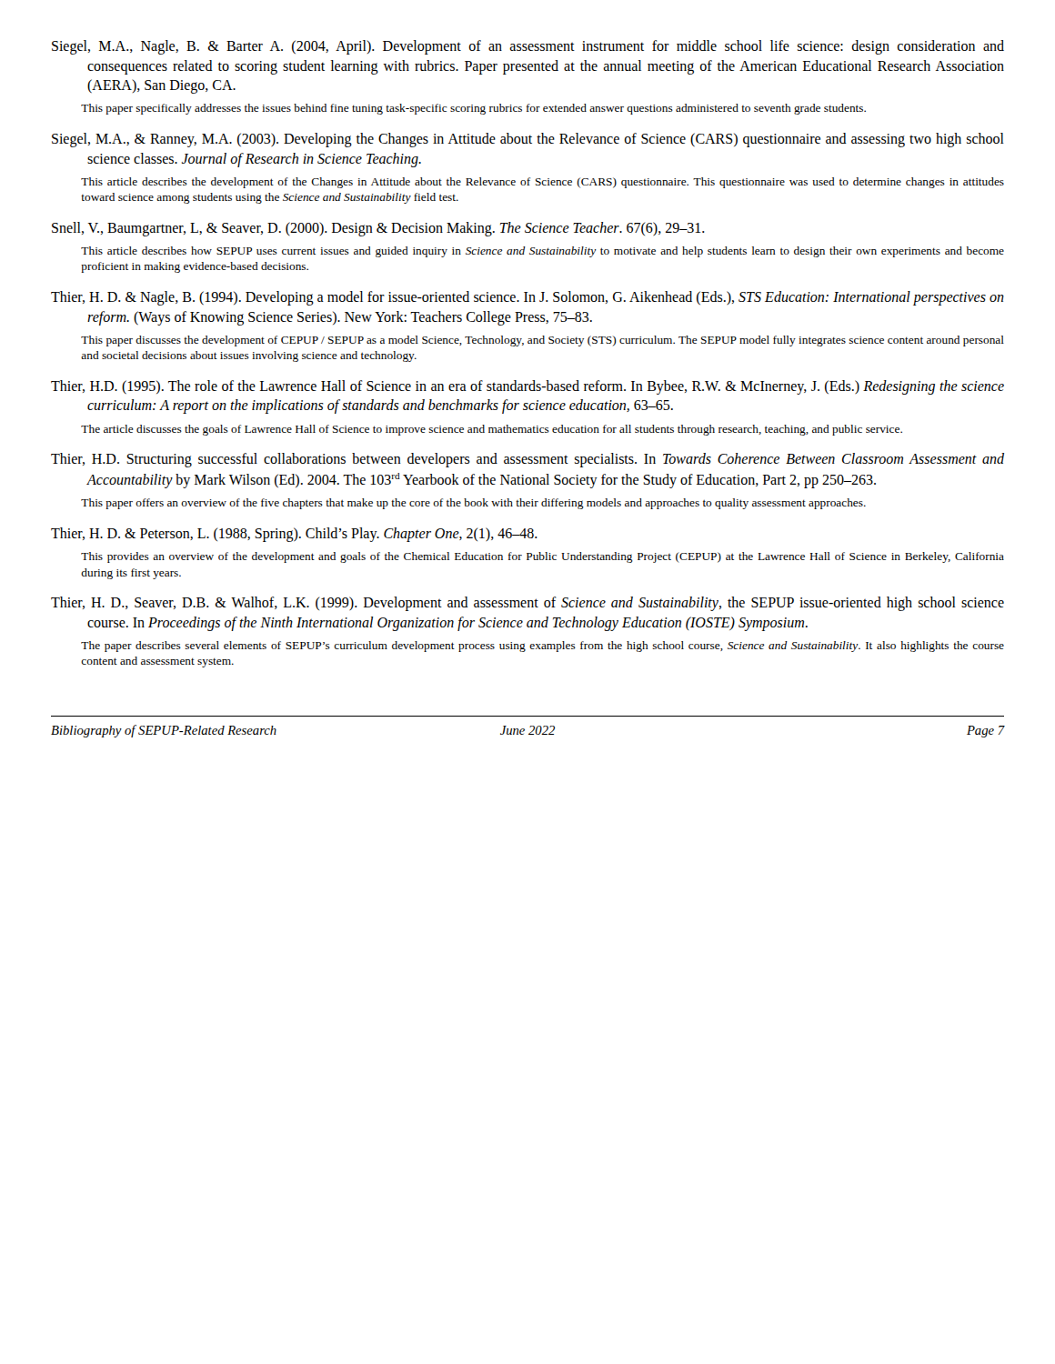Siegel, M.A., Nagle, B. & Barter A. (2004, April). Development of an assessment instrument for middle school life science: design consideration and consequences related to scoring student learning with rubrics. Paper presented at the annual meeting of the American Educational Research Association (AERA), San Diego, CA.
This paper specifically addresses the issues behind fine tuning task-specific scoring rubrics for extended answer questions administered to seventh grade students.
Siegel, M.A., & Ranney, M.A. (2003). Developing the Changes in Attitude about the Relevance of Science (CARS) questionnaire and assessing two high school science classes. Journal of Research in Science Teaching.
This article describes the development of the Changes in Attitude about the Relevance of Science (CARS) questionnaire. This questionnaire was used to determine changes in attitudes toward science among students using the Science and Sustainability field test.
Snell, V., Baumgartner, L, & Seaver, D. (2000). Design & Decision Making. The Science Teacher. 67(6), 29–31.
This article describes how SEPUP uses current issues and guided inquiry in Science and Sustainability to motivate and help students learn to design their own experiments and become proficient in making evidence-based decisions.
Thier, H. D. & Nagle, B. (1994). Developing a model for issue-oriented science. In J. Solomon, G. Aikenhead (Eds.), STS Education: International perspectives on reform. (Ways of Knowing Science Series). New York: Teachers College Press, 75–83.
This paper discusses the development of CEPUP / SEPUP as a model Science, Technology, and Society (STS) curriculum. The SEPUP model fully integrates science content around personal and societal decisions about issues involving science and technology.
Thier, H.D. (1995). The role of the Lawrence Hall of Science in an era of standards-based reform. In Bybee, R.W. & McInerney, J. (Eds.) Redesigning the science curriculum: A report on the implications of standards and benchmarks for science education, 63–65.
The article discusses the goals of Lawrence Hall of Science to improve science and mathematics education for all students through research, teaching, and public service.
Thier, H.D. Structuring successful collaborations between developers and assessment specialists. In Towards Coherence Between Classroom Assessment and Accountability by Mark Wilson (Ed). 2004. The 103rd Yearbook of the National Society for the Study of Education, Part 2, pp 250–263.
This paper offers an overview of the five chapters that make up the core of the book with their differing models and approaches to quality assessment approaches.
Thier, H. D. & Peterson, L. (1988, Spring). Child’s Play. Chapter One, 2(1), 46–48.
This provides an overview of the development and goals of the Chemical Education for Public Understanding Project (CEPUP) at the Lawrence Hall of Science in Berkeley, California during its first years.
Thier, H. D., Seaver, D.B. & Walhof, L.K. (1999). Development and assessment of Science and Sustainability, the SEPUP issue-oriented high school science course. In Proceedings of the Ninth International Organization for Science and Technology Education (IOSTE) Symposium.
The paper describes several elements of SEPUP’s curriculum development process using examples from the high school course, Science and Sustainability. It also highlights the course content and assessment system.
Bibliography of SEPUP-Related Research June 2022 Page 7